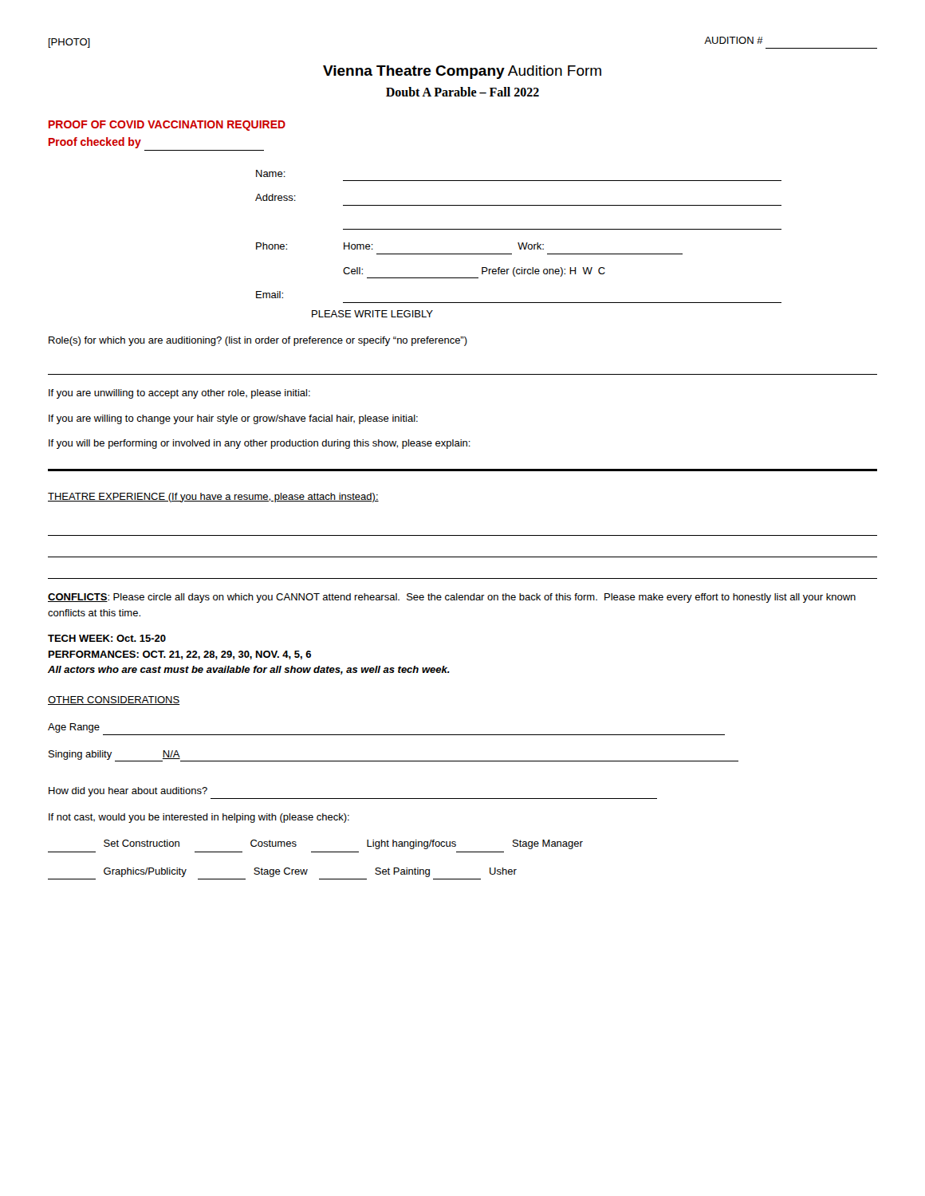AUDITION #
[PHOTO]
Vienna Theatre Company Audition Form
Doubt A Parable – Fall 2022
PROOF OF COVID VACCINATION REQUIRED
Proof checked by
Name:
Address:
Phone: Home: Work:
Cell: Prefer (circle one): H W C
Email:
PLEASE WRITE LEGIBLY
Role(s) for which you are auditioning? (list in order of preference or specify “no preference”)
If you are unwilling to accept any other role, please initial:
If you are willing to change your hair style or grow/shave facial hair, please initial:
If you will be performing or involved in any other production during this show, please explain:
THEATRE EXPERIENCE (If you have a resume, please attach instead):
CONFLICTS: Please circle all days on which you CANNOT attend rehearsal. See the calendar on the back of this form. Please make every effort to honestly list all your known conflicts at this time.
TECH WEEK: Oct. 15-20
PERFORMANCES: OCT. 21, 22, 28, 29, 30, NOV. 4, 5, 6
All actors who are cast must be available for all show dates, as well as tech week.
OTHER CONSIDERATIONS
Age Range
Singing ability N/A
How did you hear about auditions?
If not cast, would you be interested in helping with (please check):
Set Construction Costumes Light hanging/focus Stage Manager
Graphics/Publicity Stage Crew Set Painting Usher